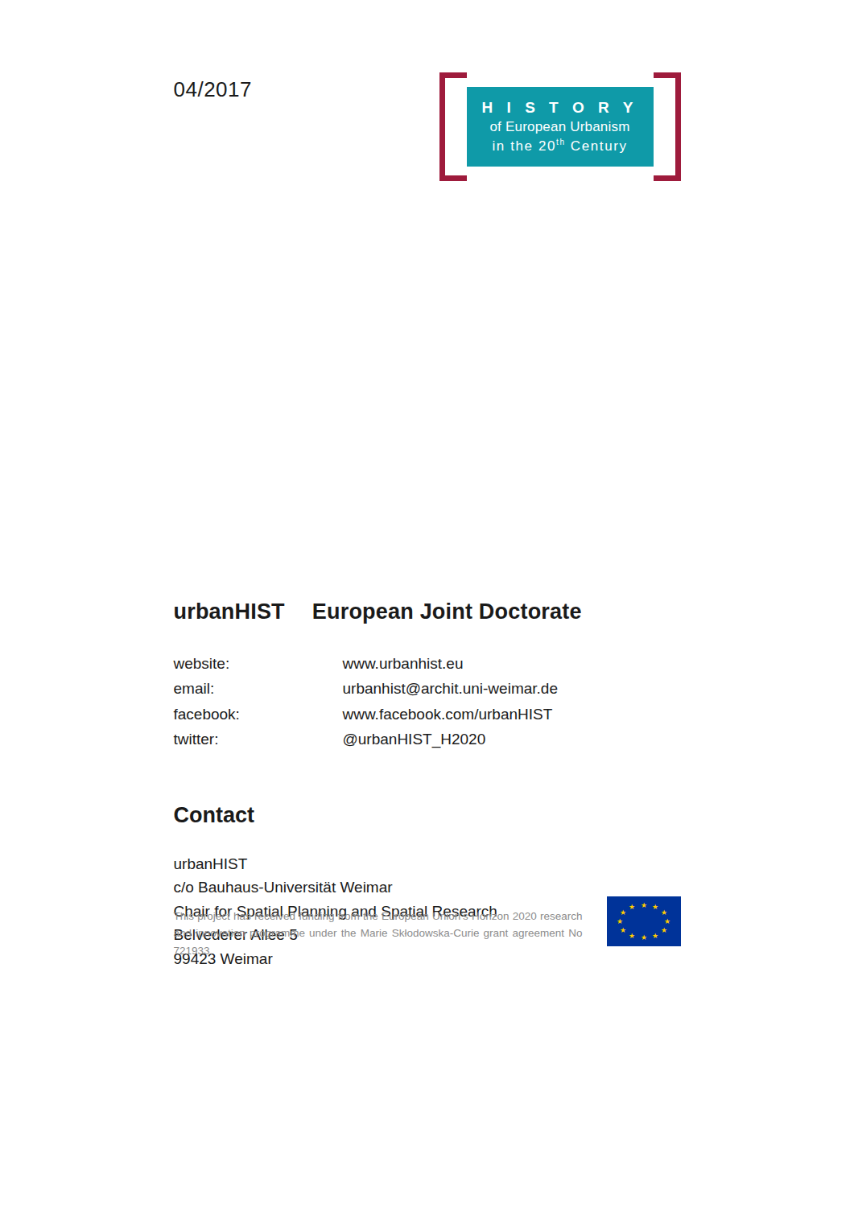04/2017
H I S T O R Y
of European Urbanism
in the 20th Century
urbanHIST European Joint Doctorate
| website: | www.urbanhist.eu |
| email: | urbanhist@archit.uni-weimar.de |
| facebook: | www.facebook.com/urbanHIST |
| twitter: | @urbanHIST_H2020 |
Contact
urbanHIST
c/o Bauhaus-Universität Weimar
Chair for Spatial Planning and Spatial Research
Belvederer Allee 5
99423 Weimar
This project has received funding from the European Union’s Horizon 2020 research and innovation programme under the Marie Skłodowska-Curie grant agreement No 721933.
★ ★ ★ ★ ★ ★ ★ ★ ★ ★ ★ ★